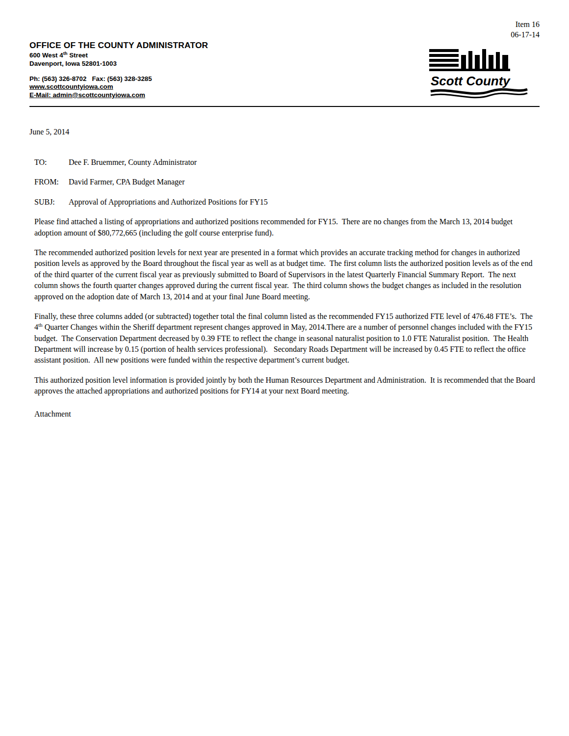Item 16
06-17-14
OFFICE OF THE COUNTY ADMINISTRATOR
600 West 4th Street
Davenport, Iowa 52801-1003
Ph: (563) 326-8702 Fax: (563) 328-3285
www.scottcountyiowa.com
E-Mail: admin@scottcountyiowa.com
Scott County
June 5, 2014
TO: Dee F. Bruemmer, County Administrator
FROM: David Farmer, CPA Budget Manager
SUBJ: Approval of Appropriations and Authorized Positions for FY15
Please find attached a listing of appropriations and authorized positions recommended for FY15. There are no changes from the March 13, 2014 budget adoption amount of $80,772,665 (including the golf course enterprise fund).
The recommended authorized position levels for next year are presented in a format which provides an accurate tracking method for changes in authorized position levels as approved by the Board throughout the fiscal year as well as at budget time. The first column lists the authorized position levels as of the end of the third quarter of the current fiscal year as previously submitted to Board of Supervisors in the latest Quarterly Financial Summary Report. The next column shows the fourth quarter changes approved during the current fiscal year. The third column shows the budget changes as included in the resolution approved on the adoption date of March 13, 2014 and at your final June Board meeting.
Finally, these three columns added (or subtracted) together total the final column listed as the recommended FY15 authorized FTE level of 476.48 FTE’s. The 4th Quarter Changes within the Sheriff department represent changes approved in May, 2014.There are a number of personnel changes included with the FY15 budget. The Conservation Department decreased by 0.39 FTE to reflect the change in seasonal naturalist position to 1.0 FTE Naturalist position. The Health Department will increase by 0.15 (portion of health services professional). Secondary Roads Department will be increased by 0.45 FTE to reflect the office assistant position. All new positions were funded within the respective department’s current budget.
This authorized position level information is provided jointly by both the Human Resources Department and Administration. It is recommended that the Board approves the attached appropriations and authorized positions for FY14 at your next Board meeting.
Attachment